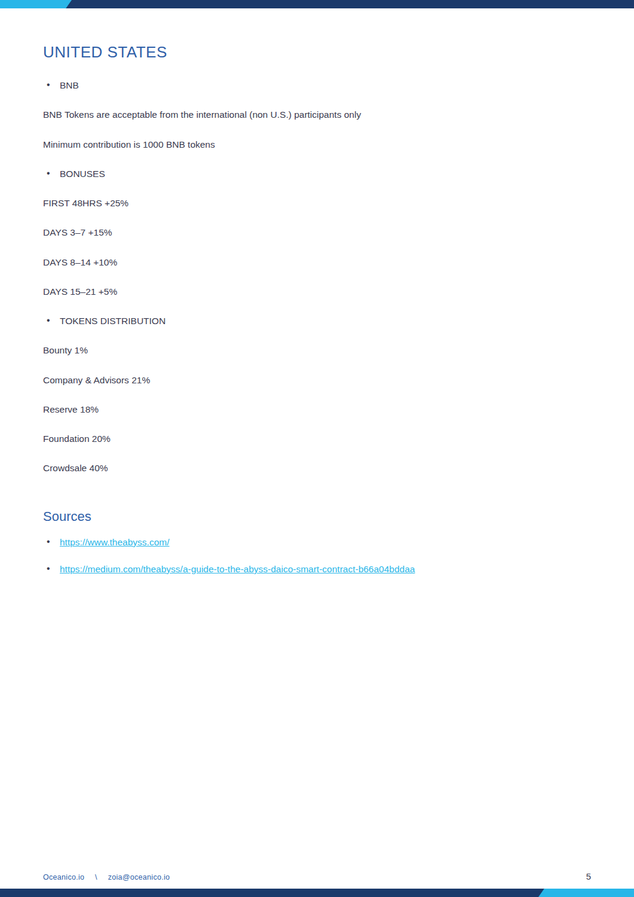UNITED STATES
BNB
BNB Tokens are acceptable from the international (non U.S.) participants only
Minimum contribution is 1000 BNB tokens
BONUSES
FIRST 48HRS +25%
DAYS 3–7 +15%
DAYS 8–14 +10%
DAYS 15–21 +5%
TOKENS DISTRIBUTION
Bounty 1%
Company & Advisors 21%
Reserve 18%
Foundation 20%
Crowdsale 40%
Sources
https://www.theabyss.com/
https://medium.com/theabyss/a-guide-to-the-abyss-daico-smart-contract-b66a04bddaa
Oceanico.io \ zoia@oceanico.io
5